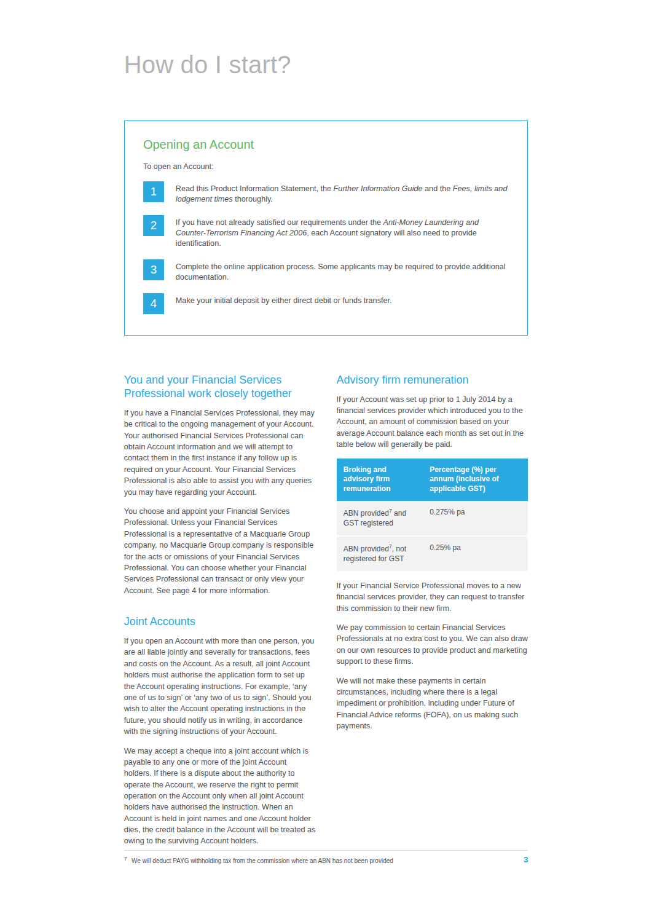How do I start?
Opening an Account
To open an Account:
1 Read this Product Information Statement, the Further Information Guide and the Fees, limits and lodgement times thoroughly.
2 If you have not already satisfied our requirements under the Anti-Money Laundering and Counter-Terrorism Financing Act 2006, each Account signatory will also need to provide identification.
3 Complete the online application process. Some applicants may be required to provide additional documentation.
4 Make your initial deposit by either direct debit or funds transfer.
You and your Financial Services Professional work closely together
If you have a Financial Services Professional, they may be critical to the ongoing management of your Account. Your authorised Financial Services Professional can obtain Account information and we will attempt to contact them in the first instance if any follow up is required on your Account. Your Financial Services Professional is also able to assist you with any queries you may have regarding your Account.
You choose and appoint your Financial Services Professional. Unless your Financial Services Professional is a representative of a Macquarie Group company, no Macquarie Group company is responsible for the acts or omissions of your Financial Services Professional. You can choose whether your Financial Services Professional can transact or only view your Account. See page 4 for more information.
Joint Accounts
If you open an Account with more than one person, you are all liable jointly and severally for transactions, fees and costs on the Account. As a result, all joint Account holders must authorise the application form to set up the Account operating instructions. For example, ‘any one of us to sign’ or ‘any two of us to sign’. Should you wish to alter the Account operating instructions in the future, you should notify us in writing, in accordance with the signing instructions of your Account.
We may accept a cheque into a joint account which is payable to any one or more of the joint Account holders. If there is a dispute about the authority to operate the Account, we reserve the right to permit operation on the Account only when all joint Account holders have authorised the instruction. When an Account is held in joint names and one Account holder dies, the credit balance in the Account will be treated as owing to the surviving Account holders.
Advisory firm remuneration
If your Account was set up prior to 1 July 2014 by a financial services provider which introduced you to the Account, an amount of commission based on your average Account balance each month as set out in the table below will generally be paid.
| Broking and advisory firm remuneration | Percentage (%) per annum (inclusive of applicable GST) |
| --- | --- |
| ABN provided 7 and GST registered | 0.275% pa |
| ABN provided 7 , not registered for GST | 0.25% pa |
If your Financial Service Professional moves to a new financial services provider, they can request to transfer this commission to their new firm.
We pay commission to certain Financial Services Professionals at no extra cost to you. We can also draw on our own resources to provide product and marketing support to these firms.
We will not make these payments in certain circumstances, including where there is a legal impediment or prohibition, including under Future of Financial Advice reforms (FOFA), on us making such payments.
7We will deduct PAYG withholding tax from the commission where an ABN has not been provided
3